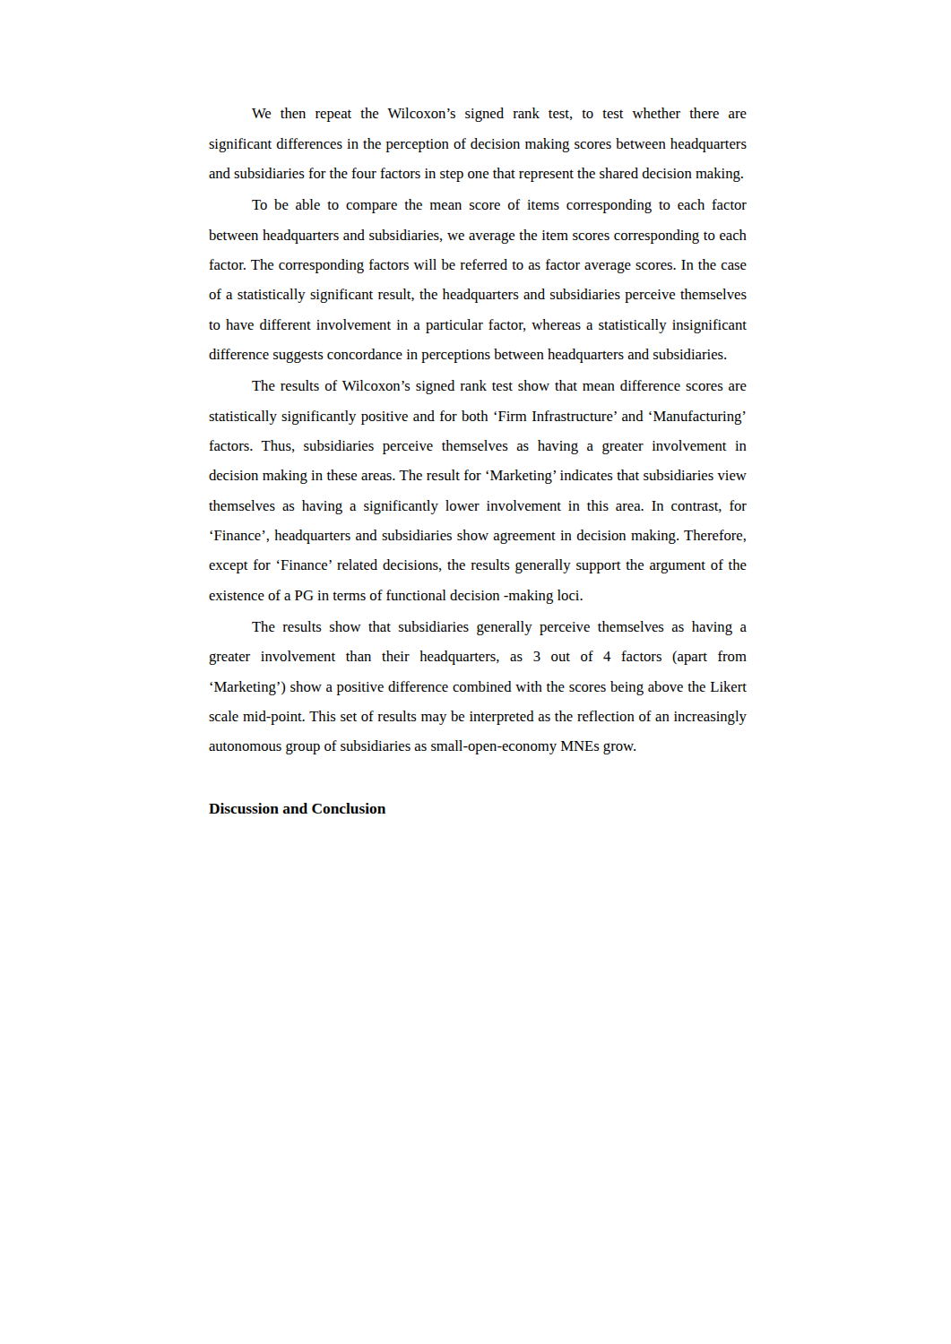We then repeat the Wilcoxon’s signed rank test, to test whether there are significant differences in the perception of decision making scores between headquarters and subsidiaries for the four factors in step one that represent the shared decision making.
To be able to compare the mean score of items corresponding to each factor between headquarters and subsidiaries, we average the item scores corresponding to each factor. The corresponding factors will be referred to as factor average scores. In the case of a statistically significant result, the headquarters and subsidiaries perceive themselves to have different involvement in a particular factor, whereas a statistically insignificant difference suggests concordance in perceptions between headquarters and subsidiaries.
The results of Wilcoxon’s signed rank test show that mean difference scores are statistically significantly positive and for both ‘Firm Infrastructure’ and ‘Manufacturing’ factors. Thus, subsidiaries perceive themselves as having a greater involvement in decision making in these areas. The result for ‘Marketing’ indicates that subsidiaries view themselves as having a significantly lower involvement in this area. In contrast, for ‘Finance’, headquarters and subsidiaries show agreement in decision making. Therefore, except for ‘Finance’ related decisions, the results generally support the argument of the existence of a PG in terms of functional decision -making loci.
The results show that subsidiaries generally perceive themselves as having a greater involvement than their headquarters, as 3 out of 4 factors (apart from ‘Marketing’) show a positive difference combined with the scores being above the Likert scale mid-point. This set of results may be interpreted as the reflection of an increasingly autonomous group of subsidiaries as small-open-economy MNEs grow.
Discussion and Conclusion